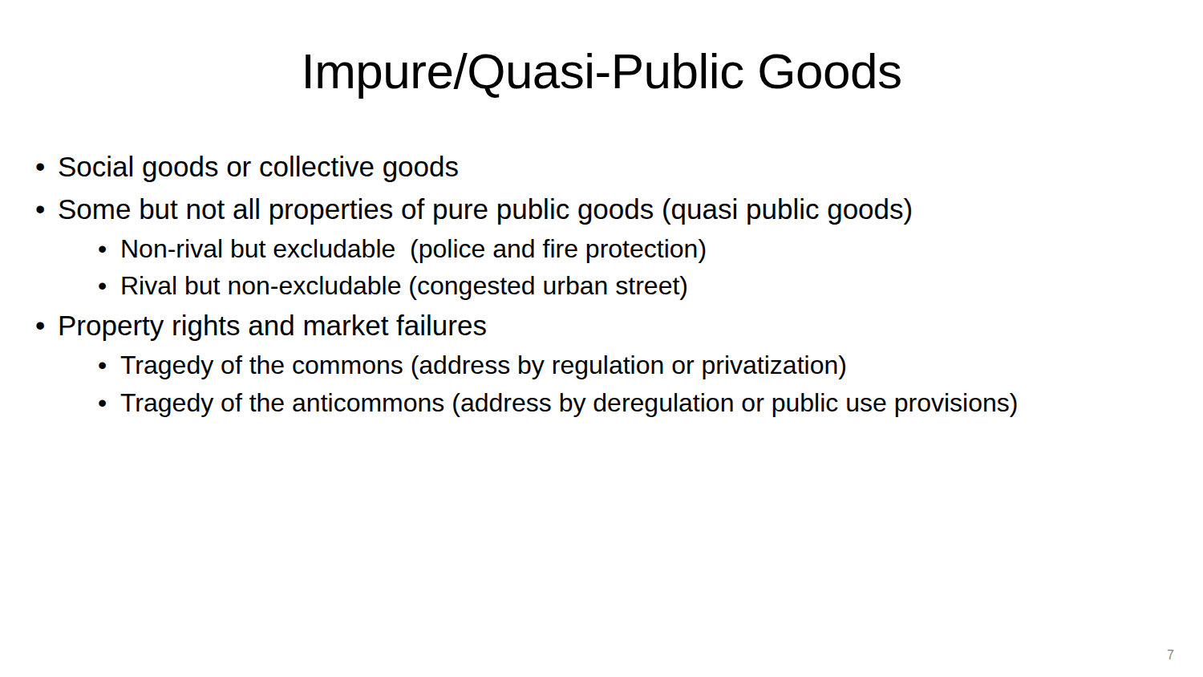Impure/Quasi-Public Goods
Social goods or collective goods
Some but not all properties of pure public goods (quasi public goods)
Non-rival but excludable (police and fire protection)
Rival but non-excludable (congested urban street)
Property rights and market failures
Tragedy of the commons (address by regulation or privatization)
Tragedy of the anticommons (address by deregulation or public use provisions)
7